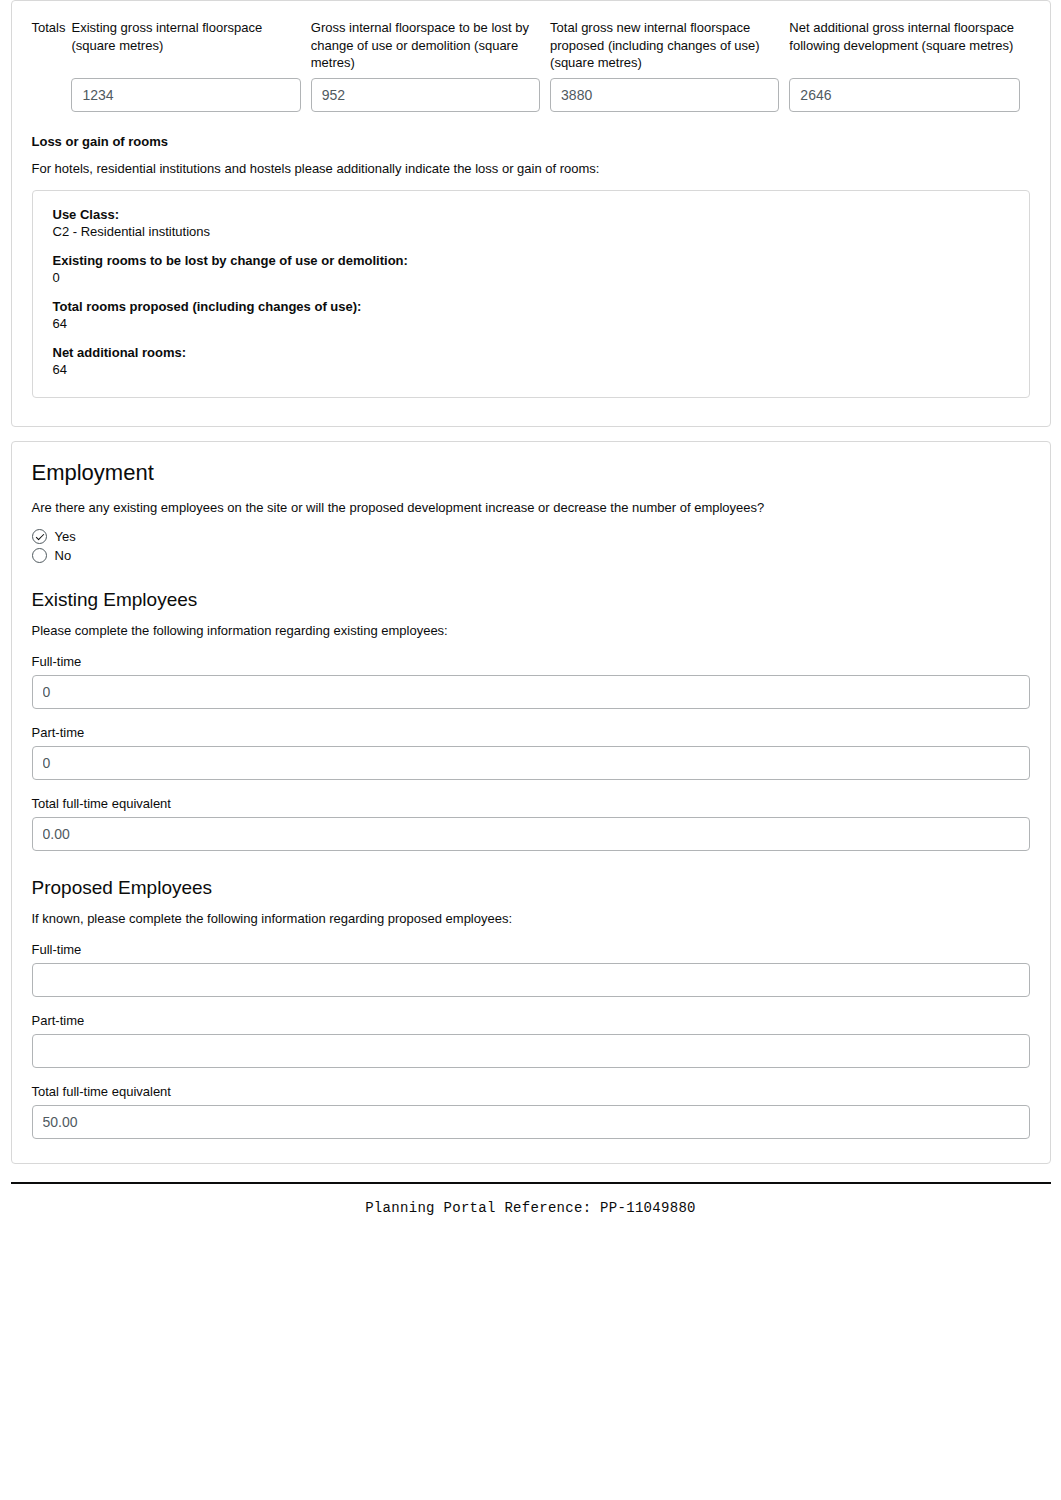| Totals | Existing gross internal floorspace (square metres) | Gross internal floorspace to be lost by change of use or demolition (square metres) | Total gross new internal floorspace proposed (including changes of use) (square metres) | Net additional gross internal floorspace following development (square metres) |
| --- | --- | --- | --- | --- |
Loss or gain of rooms
For hotels, residential institutions and hostels please additionally indicate the loss or gain of rooms:
Use Class:
C2 - Residential institutions
Existing rooms to be lost by change of use or demolition:
0
Total rooms proposed (including changes of use):
64
Net additional rooms:
64
Employment
Are there any existing employees on the site or will the proposed development increase or decrease the number of employees?
Yes
No
Existing Employees
Please complete the following information regarding existing employees:
Full-time Part-time Total full-time equivalent
Proposed Employees
If known, please complete the following information regarding proposed employees:
Full-time Part-time Total full-time equivalent
Planning Portal Reference: PP-11049880